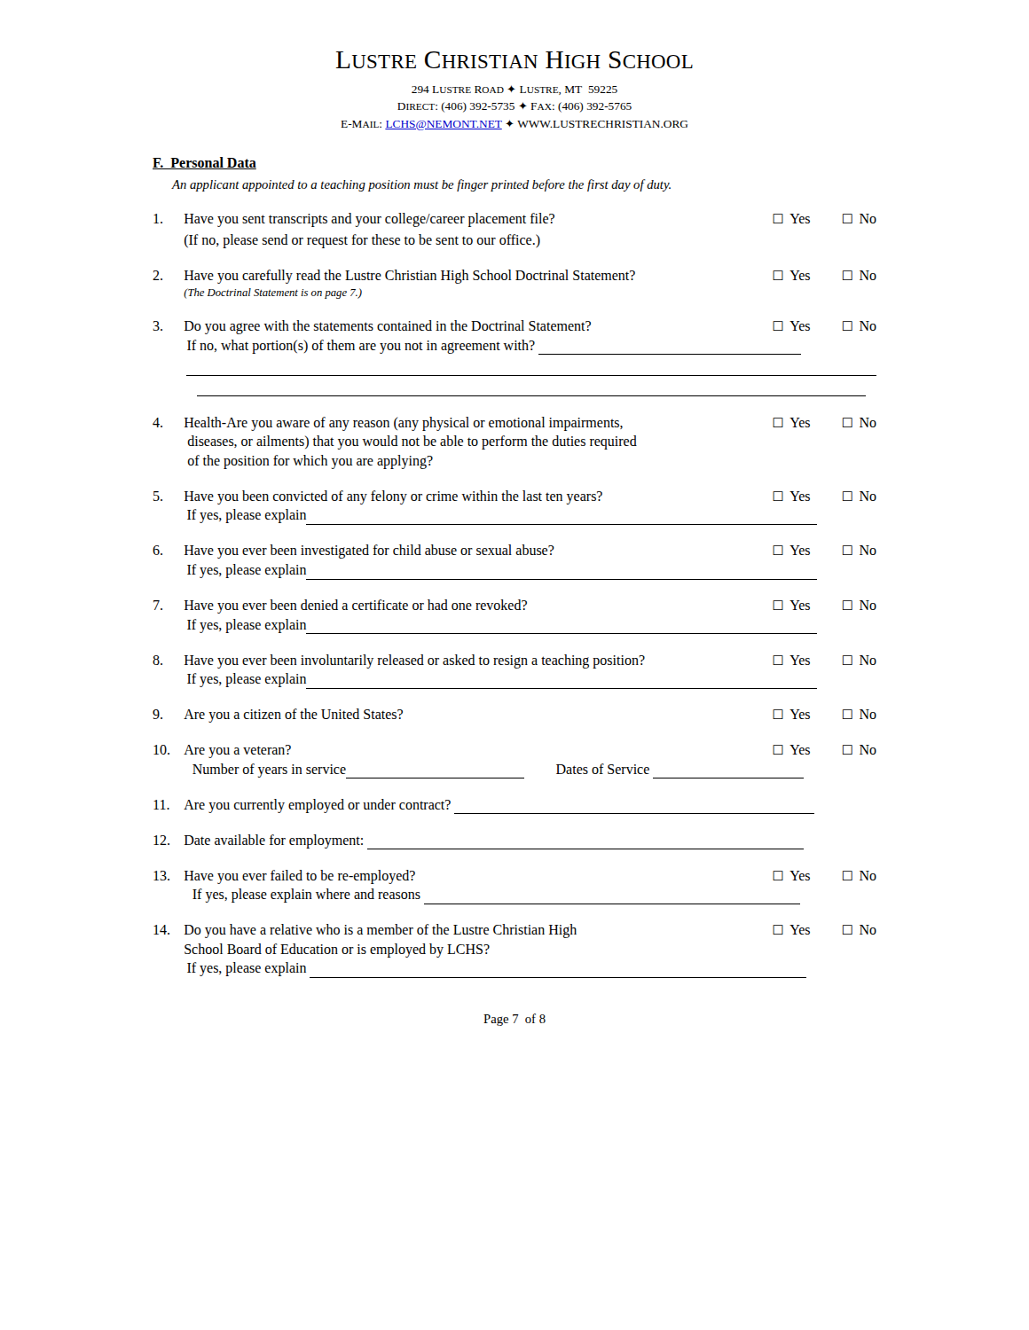LUSTRE CHRISTIAN HIGH SCHOOL
294 LUSTRE ROAD ✦ LUSTRE, MT 59225
DIRECT: (406) 392-5735 ✦ FAX: (406) 392-5765
E-MAIL: LCHS@NEMONT.NET ✦ WWW.LUSTRECHRISTIAN.ORG
F. Personal Data
An applicant appointed to a teaching position must be finger printed before the first day of duty.
1.
Have you sent transcripts and your college/career placement file? (If no, please send or request for these to be sent to our office.)
☐Yes ☐No
2.
Have you carefully read the Lustre Christian High School Doctrinal Statement? (The Doctrinal Statement is on page 7.)
☐Yes ☐No
3.
Do you agree with the statements contained in the Doctrinal Statement?
☐Yes ☐No
If no, what portion(s) of them are you not in agreement with?
4.
Health-Are you aware of any reason (any physical or emotional impairments,
diseases, or ailments) that you would not be able to perform the duties required
of the position for which you are applying?
☐Yes ☐No
5.
Have you been convicted of any felony or crime within the last ten years?
☐Yes ☐No
If yes, please explain
6.
Have you ever been investigated for child abuse or sexual abuse?
☐Yes ☐No
If yes, please explain
7.
Have you ever been denied a certificate or had one revoked?
☐Yes ☐No
If yes, please explain
8.
Have you ever been involuntarily released or asked to resign a teaching position?
☐Yes ☐No
If yes, please explain
9.
Are you a citizen of the United States?
☐Yes ☐No
10.
Are you a veteran?
☐Yes ☐No
Number of years in service Dates of Service
11.
Are you currently employed or under contract?
12.
Date available for employment:
13.
Have you ever failed to be re-employed?
☐Yes ☐No
If yes, please explain where and reasons
14.
Do you have a relative who is a member of the Lustre Christian High
School Board of Education or is employed by LCHS?
☐Yes ☐No
If yes, please explain
Page 7 of 8